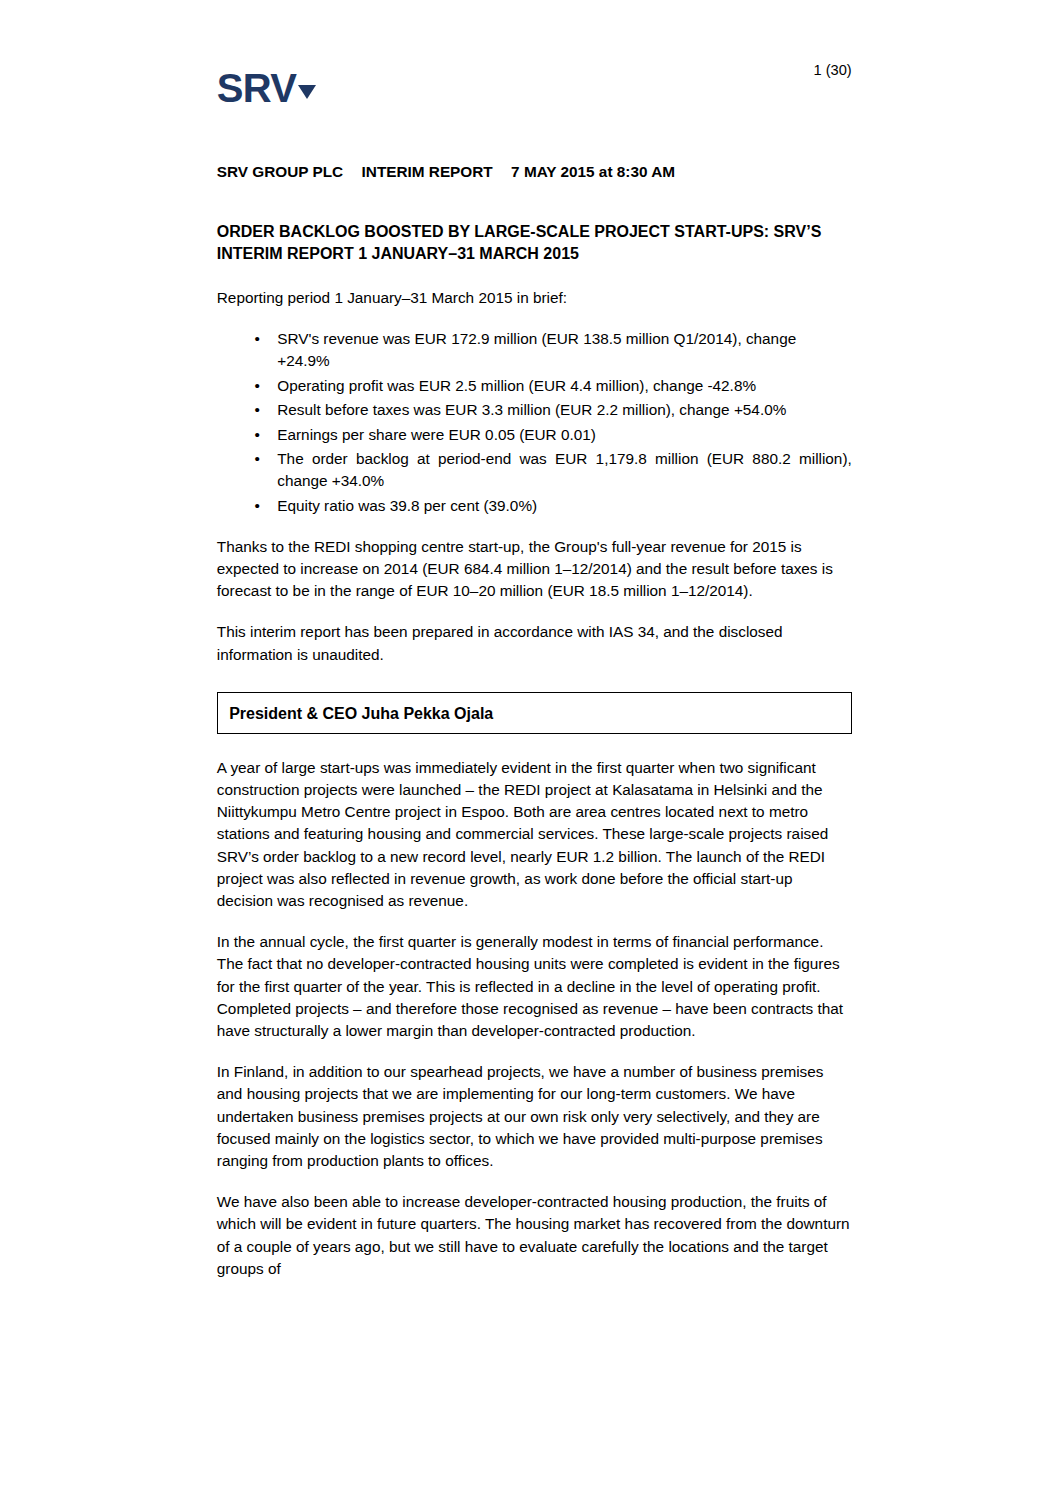1 (30)
SRV
SRV GROUP PLC INTERIM REPORT 7 MAY 2015 at 8:30 AM
Order backlog boosted by large-scale project start-ups: SRV’s interim report 1 January–31 March 2015
Reporting period 1 January–31 March 2015 in brief:
SRV's revenue was EUR 172.9 million (EUR 138.5 million Q1/2014), change +24.9%
Operating profit was EUR 2.5 million (EUR 4.4 million), change -42.8%
Result before taxes was EUR 3.3 million (EUR 2.2 million), change +54.0%
Earnings per share were EUR 0.05 (EUR 0.01)
The order backlog at period-end was EUR 1,179.8 million (EUR 880.2 million), change +34.0%
Equity ratio was 39.8 per cent (39.0%)
Thanks to the REDI shopping centre start-up, the Group's full-year revenue for 2015 is expected to increase on 2014 (EUR 684.4 million 1–12/2014) and the result before taxes is forecast to be in the range of EUR 10–20 million (EUR 18.5 million 1–12/2014).
This interim report has been prepared in accordance with IAS 34, and the disclosed information is unaudited.
President & CEO Juha Pekka Ojala
A year of large start-ups was immediately evident in the first quarter when two significant construction projects were launched – the REDI project at Kalasatama in Helsinki and the Niittykumpu Metro Centre project in Espoo. Both are area centres located next to metro stations and featuring housing and commercial services. These large-scale projects raised SRV’s order backlog to a new record level, nearly EUR 1.2 billion. The launch of the REDI project was also reflected in revenue growth, as work done before the official start-up decision was recognised as revenue.
In the annual cycle, the first quarter is generally modest in terms of financial performance. The fact that no developer-contracted housing units were completed is evident in the figures for the first quarter of the year. This is reflected in a decline in the level of operating profit. Completed projects – and therefore those recognised as revenue – have been contracts that have structurally a lower margin than developer-contracted production.
In Finland, in addition to our spearhead projects, we have a number of business premises and housing projects that we are implementing for our long-term customers. We have undertaken business premises projects at our own risk only very selectively, and they are focused mainly on the logistics sector, to which we have provided multi-purpose premises ranging from production plants to offices.
We have also been able to increase developer-contracted housing production, the fruits of which will be evident in future quarters. The housing market has recovered from the downturn of a couple of years ago, but we still have to evaluate carefully the locations and the target groups of